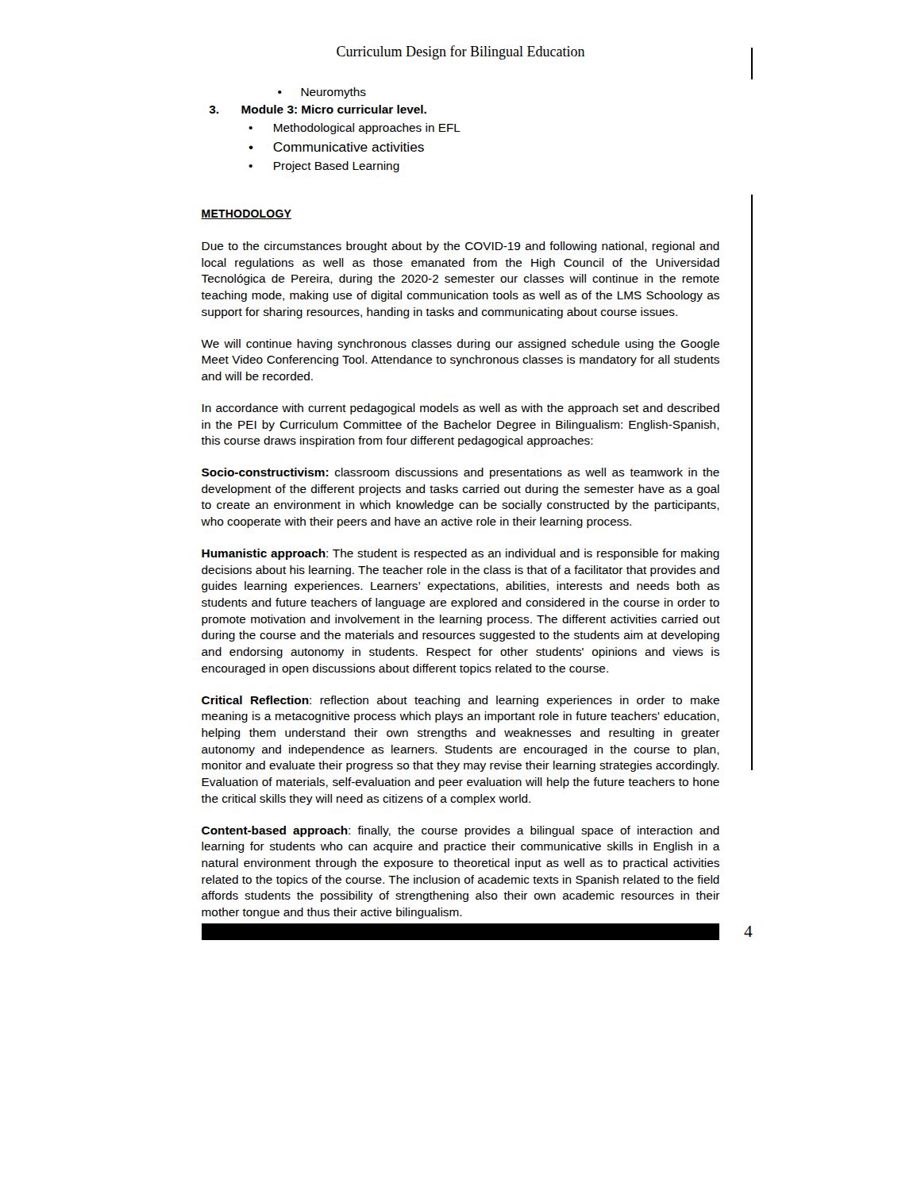Curriculum Design for Bilingual Education
Neuromyths
3. Module 3: Micro curricular level.
Methodological approaches in EFL
Communicative activities
Project Based Learning
METHODOLOGY
Due to the circumstances brought about by the COVID-19 and following national, regional and local regulations as well as those emanated from the High Council of the Universidad Tecnológica de Pereira, during the 2020-2 semester our classes will continue in the remote teaching mode, making use of digital communication tools as well as of the LMS Schoology as support for sharing resources, handing in tasks and communicating about course issues.
We will continue having synchronous classes during our assigned schedule using the Google Meet Video Conferencing Tool. Attendance to synchronous classes is mandatory for all students and will be recorded.
In accordance with current pedagogical models as well as with the approach set and described in the PEI by Curriculum Committee of the Bachelor Degree in Bilingualism: English-Spanish, this course draws inspiration from four different pedagogical approaches:
Socio-constructivism: classroom discussions and presentations as well as teamwork in the development of the different projects and tasks carried out during the semester have as a goal to create an environment in which knowledge can be socially constructed by the participants, who cooperate with their peers and have an active role in their learning process.
Humanistic approach: The student is respected as an individual and is responsible for making decisions about his learning. The teacher role in the class is that of a facilitator that provides and guides learning experiences. Learners’ expectations, abilities, interests and needs both as students and future teachers of language are explored and considered in the course in order to promote motivation and involvement in the learning process. The different activities carried out during the course and the materials and resources suggested to the students aim at developing and endorsing autonomy in students. Respect for other students' opinions and views is encouraged in open discussions about different topics related to the course.
Critical Reflection: reflection about teaching and learning experiences in order to make meaning is a metacognitive process which plays an important role in future teachers' education, helping them understand their own strengths and weaknesses and resulting in greater autonomy and independence as learners. Students are encouraged in the course to plan, monitor and evaluate their progress so that they may revise their learning strategies accordingly. Evaluation of materials, self-evaluation and peer evaluation will help the future teachers to hone the critical skills they will need as citizens of a complex world.
Content-based approach: finally, the course provides a bilingual space of interaction and learning for students who can acquire and practice their communicative skills in English in a natural environment through the exposure to theoretical input as well as to practical activities related to the topics of the course. The inclusion of academic texts in Spanish related to the field affords students the possibility of strengthening also their own academic resources in their mother tongue and thus their active bilingualism.
4